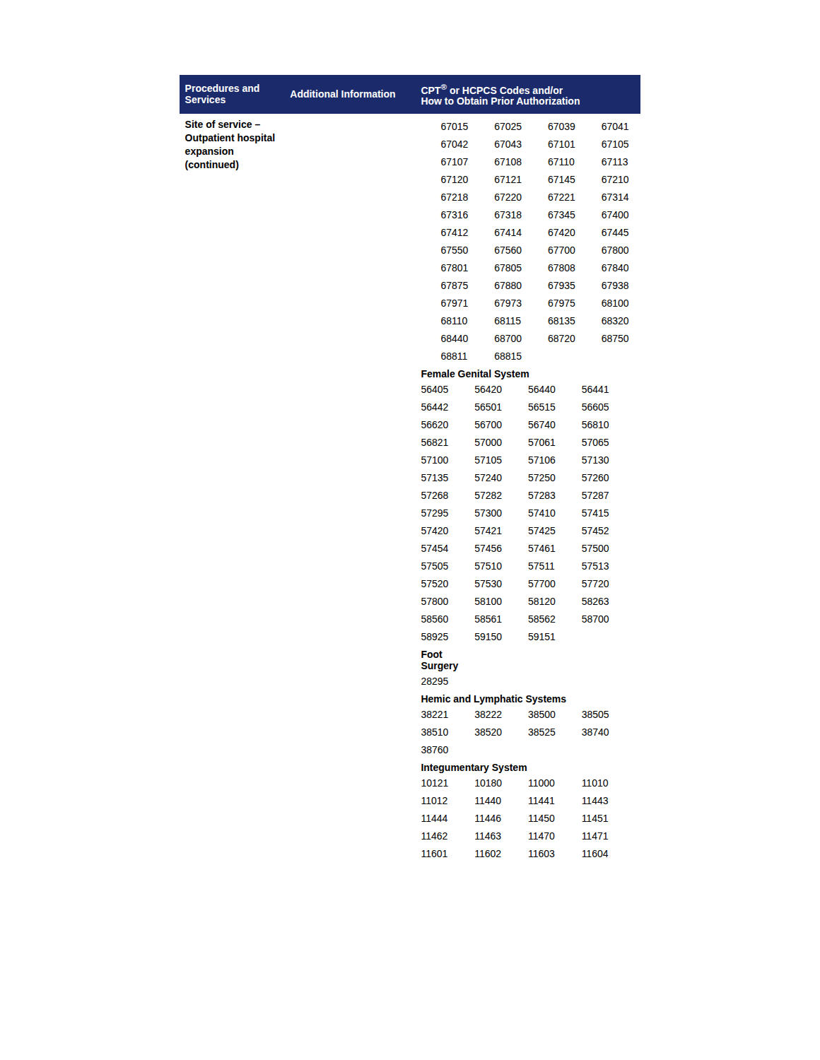| Procedures and Services | Additional Information | CPT ® or HCPCS Codes and/or How to Obtain Prior Authorization |
| --- | --- | --- |
| Site of service – Outpatient hospital expansion (continued) | | / 67015 / 67025 / 67039 / 67041 / / 67042 / 67043 / 67101 / 67105 / / 67107 / 67108 / 67110 / 67113 / / 67120 / 67121 / 67145 / 67210 / / 67218 / 67220 / 67221 / 67314 / / 67316 / 67318 / 67345 / 67400 / / 67412 / 67414 / 67420 / 67445 / / 67550 / 67560 / 67700 / 67800 / / 67801 / 67805 / 67808 / 67840 / / 67875 / 67880 / 67935 / 67938 / / 67971 / 67973 / 67975 / 68100 / / 68110 / 68115 / 68135 / 68320 / / 68440 / 68700 / 68720 / 68750 / / 68811 / 68815 / / / Female Genital System / 56405 / 56420 / 56440 / 56441 / / 56442 / 56501 / 56515 / 56605 / / 56620 / 56700 / 56740 / 56810 / / 56821 / 57000 / 57061 / 57065 / / 57100 / 57105 / 57106 / 57130 / / 57135 / 57240 / 57250 / 57260 / / 57268 / 57282 / 57283 / 57287 / / 57295 / 57300 / 57410 / 57415 / / 57420 / 57421 / 57425 / 57452 / / 57454 / 57456 / 57461 / 57500 / / 57505 / 57510 / 57511 / 57513 / / 57520 / 57530 / 57700 / 57720 / / 57800 / 58100 / 58120 / 58263 / / 58560 / 58561 / 58562 / 58700 / / 58925 / 59150 / 59151 / / Foot Surgery / 28295 / / / / Hemic and Lymphatic Systems / 38221 / 38222 / 38500 / 38505 / / 38510 / 38520 / 38525 / 38740 / / 38760 / / / / Integumentary System / 10121 / 10180 / 11000 / 11010 / / 11012 / 11440 / 11441 / 11443 / / 11444 / 11446 / 11450 / 11451 / / 11462 / 11463 / 11470 / 11471 / / 11601 / 11602 / 11603 / 11604 / |